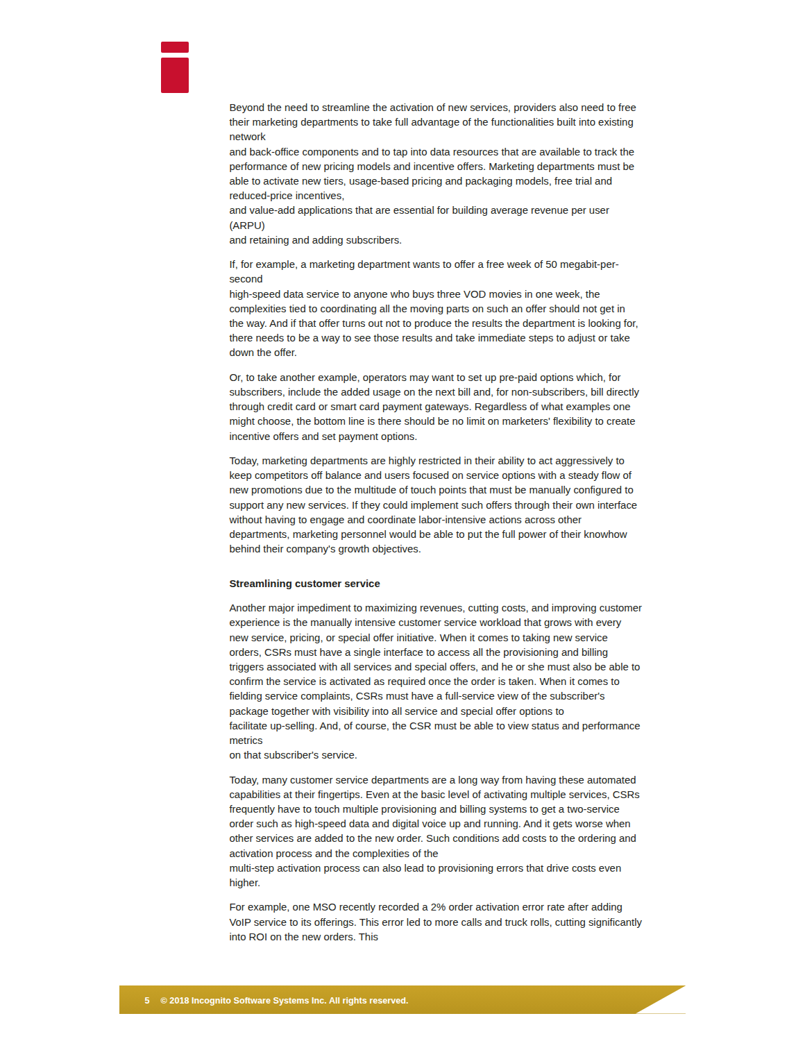Beyond the need to streamline the activation of new services, providers also need to free their marketing departments to take full advantage of the functionalities built into existing network
and back-office components and to tap into data resources that are available to track the
performance of new pricing models and incentive offers. Marketing departments must be able to activate new tiers, usage-based pricing and packaging models, free trial and reduced-price incentives,
and value-add applications that are essential for building average revenue per user (ARPU)
and retaining and adding subscribers.
If, for example, a marketing department wants to offer a free week of 50 megabit-per-second
high-speed data service to anyone who buys three VOD movies in one week, the complexities tied to coordinating all the moving parts on such an offer should not get in the way. And if that offer turns out not to produce the results the department is looking for, there needs to be a way to see those results and take immediate steps to adjust or take down the offer.
Or, to take another example, operators may want to set up pre-paid options which, for subscribers, include the added usage on the next bill and, for non-subscribers, bill directly through credit card or smart card payment gateways. Regardless of what examples one might choose, the bottom line is there should be no limit on marketers' flexibility to create incentive offers and set payment options.
Today, marketing departments are highly restricted in their ability to act aggressively to keep competitors off balance and users focused on service options with a steady flow of new promotions due to the multitude of touch points that must be manually configured to support any new services. If they could implement such offers through their own interface without having to engage and coordinate labor-intensive actions across other departments, marketing personnel would be able to put the full power of their knowhow behind their company's growth objectives.
Streamlining customer service
Another major impediment to maximizing revenues, cutting costs, and improving customer experience is the manually intensive customer service workload that grows with every new service, pricing, or special offer initiative. When it comes to taking new service orders, CSRs must have a single interface to access all the provisioning and billing triggers associated with all services and special offers, and he or she must also be able to confirm the service is activated as required once the order is taken. When it comes to fielding service complaints, CSRs must have a full-service view of the subscriber's package together with visibility into all service and special offer options to
facilitate up-selling. And, of course, the CSR must be able to view status and performance metrics
on that subscriber's service.
Today, many customer service departments are a long way from having these automated capabilities at their fingertips. Even at the basic level of activating multiple services, CSRs frequently have to touch multiple provisioning and billing systems to get a two-service order such as high-speed data and digital voice up and running. And it gets worse when other services are added to the new order. Such conditions add costs to the ordering and activation process and the complexities of the
multi-step activation process can also lead to provisioning errors that drive costs even higher.
For example, one MSO recently recorded a 2% order activation error rate after adding VoIP service to its offerings. This error led to more calls and truck rolls, cutting significantly into ROI on the new orders. This
5
© 2018 Incognito Software Systems Inc. All rights reserved.